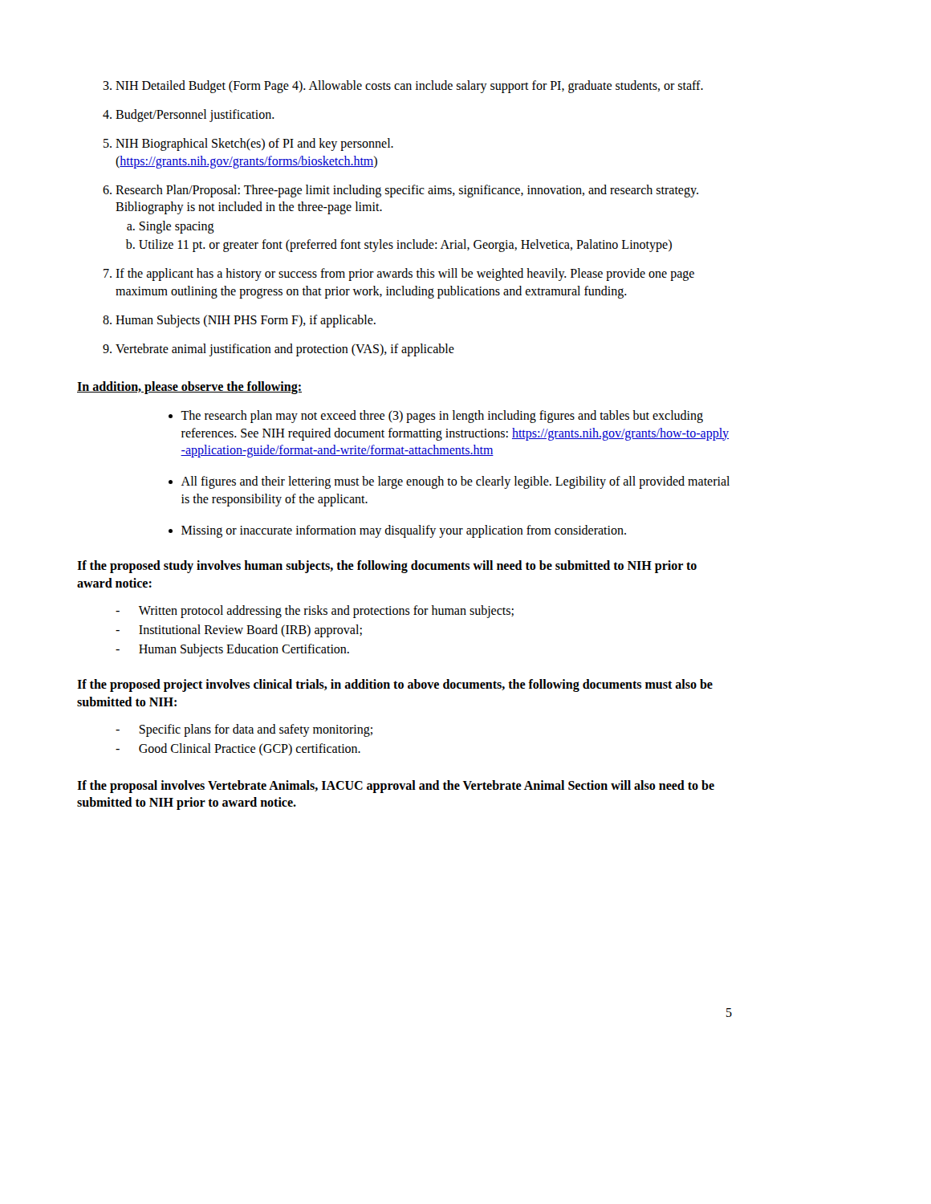NIH Detailed Budget (Form Page 4). Allowable costs can include salary support for PI, graduate students, or staff.
Budget/Personnel justification.
NIH Biographical Sketch(es) of PI and key personnel.
(https://grants.nih.gov/grants/forms/biosketch.htm)
Research Plan/Proposal: Three-page limit including specific aims, significance, innovation, and research strategy. Bibliography is not included in the three-page limit.
Single spacing
Utilize 11 pt. or greater font (preferred font styles include: Arial, Georgia, Helvetica, Palatino Linotype)
If the applicant has a history or success from prior awards this will be weighted heavily. Please provide one page maximum outlining the progress on that prior work, including publications and extramural funding.
Human Subjects (NIH PHS Form F), if applicable.
Vertebrate animal justification and protection (VAS), if applicable
In addition, please observe the following:
The research plan may not exceed three (3) pages in length including figures and tables but excluding references. See NIH required document formatting instructions: https://grants.nih.gov/grants/how-to-apply-application-guide/format-and-write/format-attachments.htm
All figures and their lettering must be large enough to be clearly legible. Legibility of all provided material is the responsibility of the applicant.
Missing or inaccurate information may disqualify your application from consideration.
If the proposed study involves human subjects, the following documents will need to be submitted to NIH prior to award notice:
Written protocol addressing the risks and protections for human subjects;
Institutional Review Board (IRB) approval;
Human Subjects Education Certification.
If the proposed project involves clinical trials, in addition to above documents, the following documents must also be submitted to NIH:
Specific plans for data and safety monitoring;
Good Clinical Practice (GCP) certification.
If the proposal involves Vertebrate Animals, IACUC approval and the Vertebrate Animal Section will also need to be submitted to NIH prior to award notice.
5